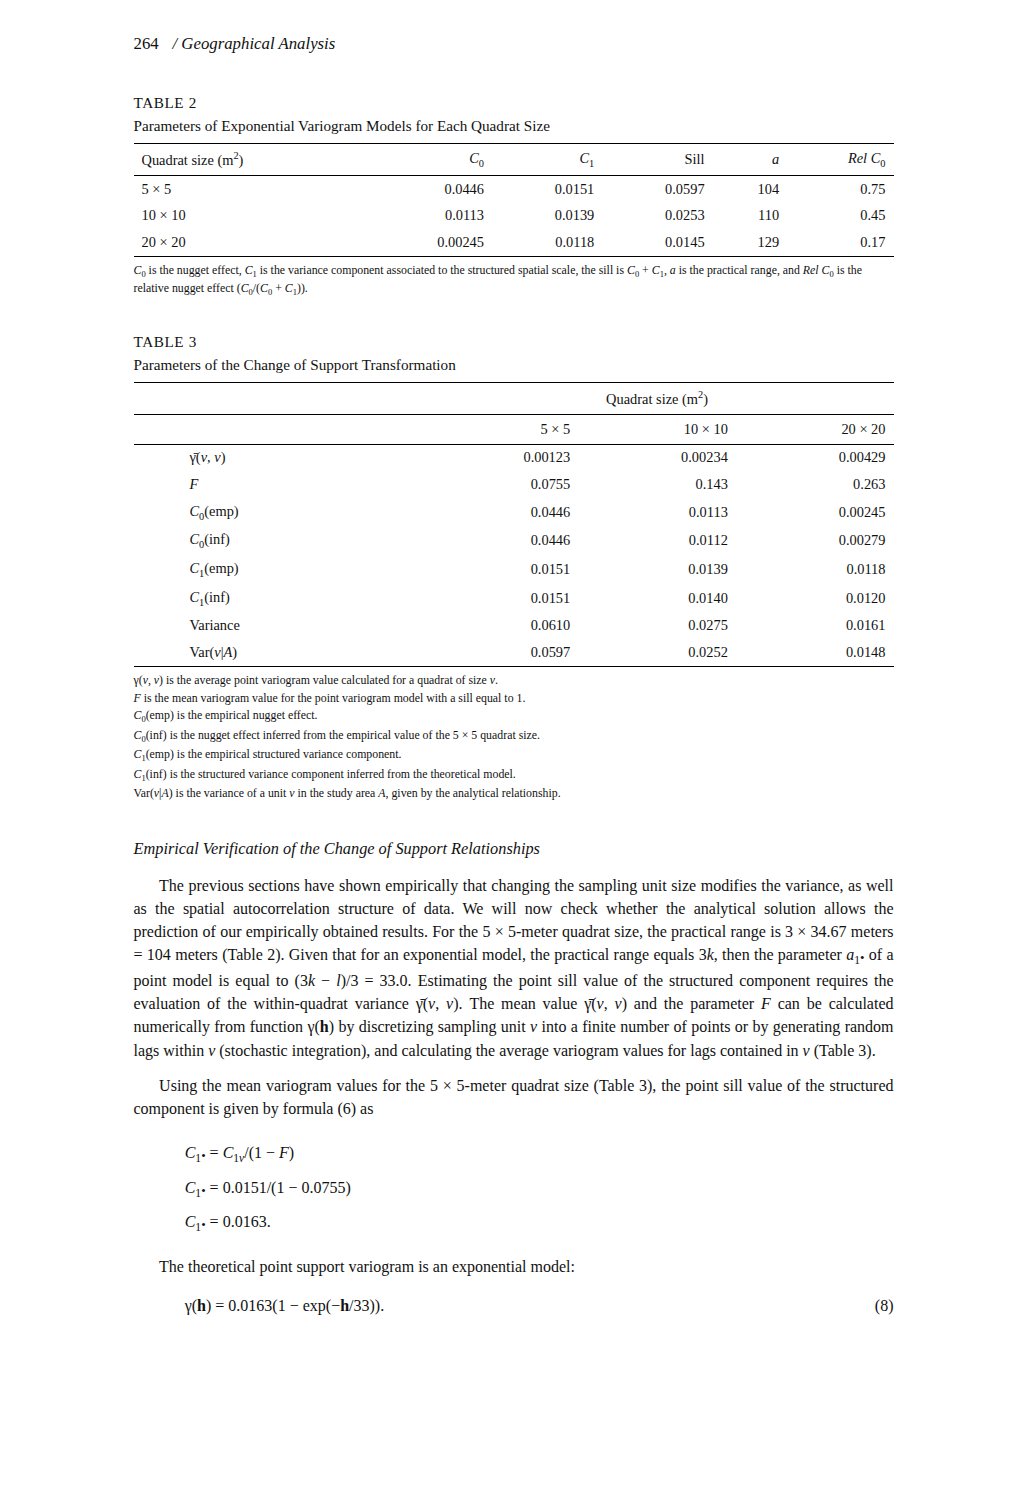264 / Geographical Analysis
TABLE 2
Parameters of Exponential Variogram Models for Each Quadrat Size
| Quadrat size (m 2 ) | C 0 | C 1 | Sill | a | Rel C 0 |
| --- | --- | --- | --- | --- | --- |
| 5 × 5 | 0.0446 | 0.0151 | 0.0597 | 104 | 0.75 |
| 10 × 10 | 0.0113 | 0.0139 | 0.0253 | 110 | 0.45 |
| 20 × 20 | 0.00245 | 0.0118 | 0.0145 | 129 | 0.17 |
C0 is the nugget effect, C1 is the variance component associated to the structured spatial scale, the sill is C0 + C1, a is the practical range, and Rel C0 is the relative nugget effect (C0/(C0 + C1)).
TABLE 3
Parameters of the Change of Support Transformation
| | Quadrat size (m 2 ) |
| --- | --- |
| | 5 × 5 | 10 × 10 | 20 × 20 |
| γ̄( v , v ) | 0.00123 | 0.00234 | 0.00429 |
| F | 0.0755 | 0.143 | 0.263 |
| C 0 (emp) | 0.0446 | 0.0113 | 0.00245 |
| C 0 (inf) | 0.0446 | 0.0112 | 0.00279 |
| C 1 (emp) | 0.0151 | 0.0139 | 0.0118 |
| C 1 (inf) | 0.0151 | 0.0140 | 0.0120 |
| Variance | 0.0610 | 0.0275 | 0.0161 |
| Var( v / A ) | 0.0597 | 0.0252 | 0.0148 |
γ(v, v) is the average point variogram value calculated for a quadrat of size v.
F is the mean variogram value for the point variogram model with a sill equal to 1.
C0(emp) is the empirical nugget effect.
C0(inf) is the nugget effect inferred from the empirical value of the 5 × 5 quadrat size.
C1(emp) is the empirical structured variance component.
C1(inf) is the structured variance component inferred from the theoretical model.
Var(v|A) is the variance of a unit v in the study area A, given by the analytical relationship.
Empirical Verification of the Change of Support Relationships
The previous sections have shown empirically that changing the sampling unit size modifies the variance, as well as the spatial autocorrelation structure of data. We will now check whether the analytical solution allows the prediction of our empirically obtained results. For the 5 × 5-meter quadrat size, the practical range is 3 × 34.67 meters = 104 meters (Table 2). Given that for an exponential model, the practical range equals 3k, then the parameter a1• of a point model is equal to (3k − l)/3 = 33.0. Estimating the point sill value of the structured component requires the evaluation of the within-quadrat variance γ̄(v, v). The mean value γ̄(v, v) and the parameter F can be calculated numerically from function γ(h) by discretizing sampling unit v into a finite number of points or by generating random lags within v (stochastic integration), and calculating the average variogram values for lags contained in v (Table 3).
Using the mean variogram values for the 5 × 5-meter quadrat size (Table 3), the point sill value of the structured component is given by formula (6) as
C1• = C1v/(1 − F)
C1• = 0.0151/(1 − 0.0755)
C1• = 0.0163.
The theoretical point support variogram is an exponential model:
(8)
γ(h) = 0.0163(1 − exp(−h/33)).